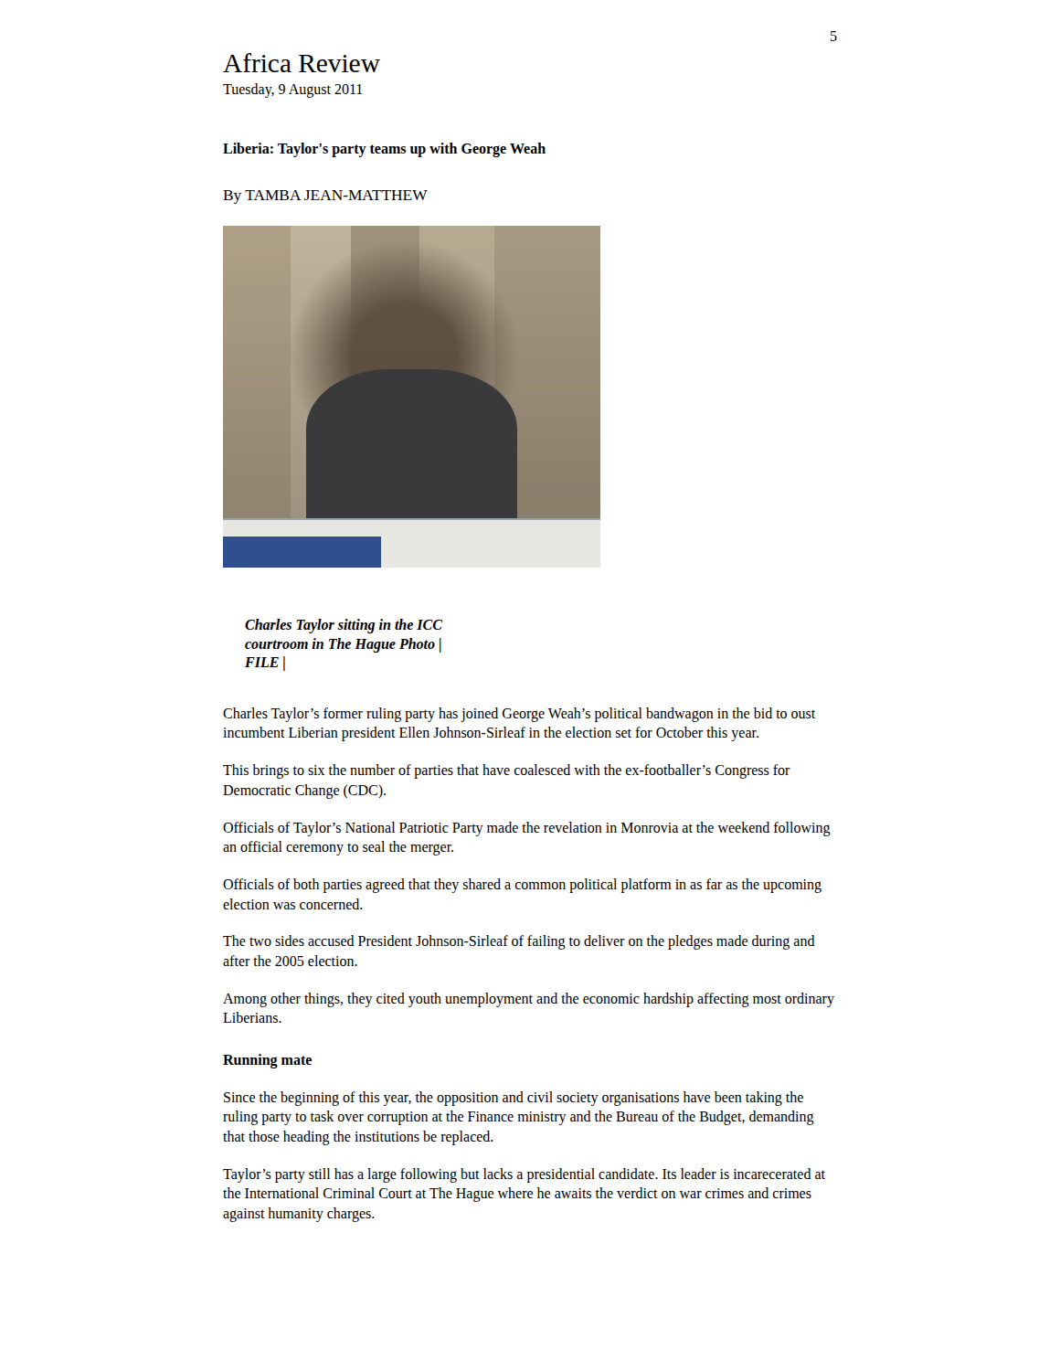5
Africa Review
Tuesday, 9 August 2011
Liberia: Taylor's party teams up with George Weah
By TAMBA JEAN-MATTHEW
Charles Taylor sitting in the ICC courtroom in The Hague Photo | FILE |
Charles Taylor’s former ruling party has joined George Weah’s political bandwagon in the bid to oust incumbent Liberian president Ellen Johnson-Sirleaf in the election set for October this year.
This brings to six the number of parties that have coalesced with the ex-footballer’s Congress for Democratic Change (CDC).
Officials of Taylor’s National Patriotic Party made the revelation in Monrovia at the weekend following an official ceremony to seal the merger.
Officials of both parties agreed that they shared a common political platform in as far as the upcoming election was concerned.
The two sides accused President Johnson-Sirleaf of failing to deliver on the pledges made during and after the 2005 election.
Among other things, they cited youth unemployment and the economic hardship affecting most ordinary Liberians.
Running mate
Since the beginning of this year, the opposition and civil society organisations have been taking the ruling party to task over corruption at the Finance ministry and the Bureau of the Budget, demanding that those heading the institutions be replaced.
Taylor’s party still has a large following but lacks a presidential candidate. Its leader is incarecerated at the International Criminal Court at The Hague where he awaits the verdict on war crimes and crimes against humanity charges.